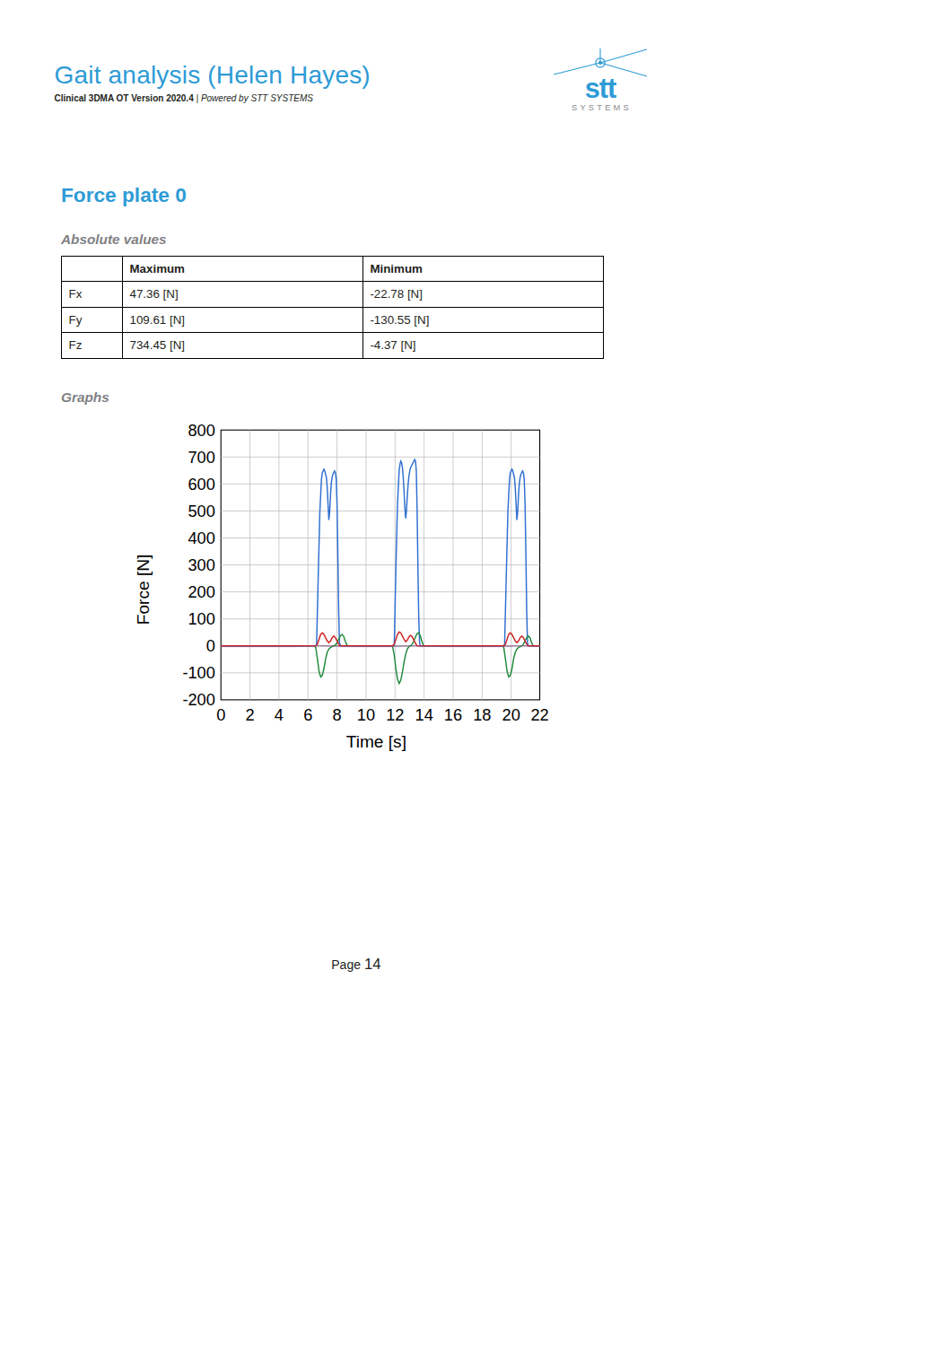Gait analysis (Helen Hayes)
Clinical 3DMA OT Version 2020.4 | Powered by STT SYSTEMS
stt
SYSTEMS
Force plate 0
Absolute values
| | Maximum | Minimum |
| --- | --- | --- |
| Fx | 47.36 [N] | -22.78 [N] |
| Fy | 109.61 [N] | -130.55 [N] |
| Fz | 734.45 [N] | -4.37 [N] |
Graphs
Force [N] Time [s] 800 700 600 500 400 300 200 100 0 -100 -200 0 2 4 6 8 10 12 14 16 18 20 22
Page 14